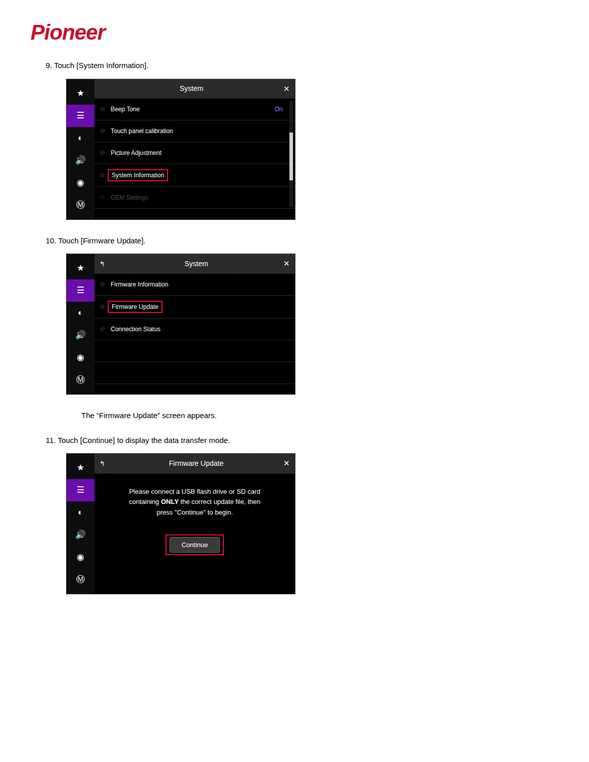Pioneer
Touch [System Information].
★
☰
◐
🔊
◉
Ⓜ
System ✕
☆ Beep Tone On
☆ Touch panel calibration
☆ Picture Adjustment
☆ System Information
☆ OEM Settings
Touch [Firmware Update].
★
☰
◐
🔊
◉
Ⓜ
↰ System ✕
☆ Firmware Information
☆ Firmware Update
☆ Connection Status
The “Firmware Update” screen appears.
Touch [Continue] to display the data transfer mode.
★
☰
◐
🔊
◉
Ⓜ
↰ Firmware Update ✕
Please connect a USB flash drive or SD card
containing ONLY the correct update file, then
press "Continue" to begin.
Continue